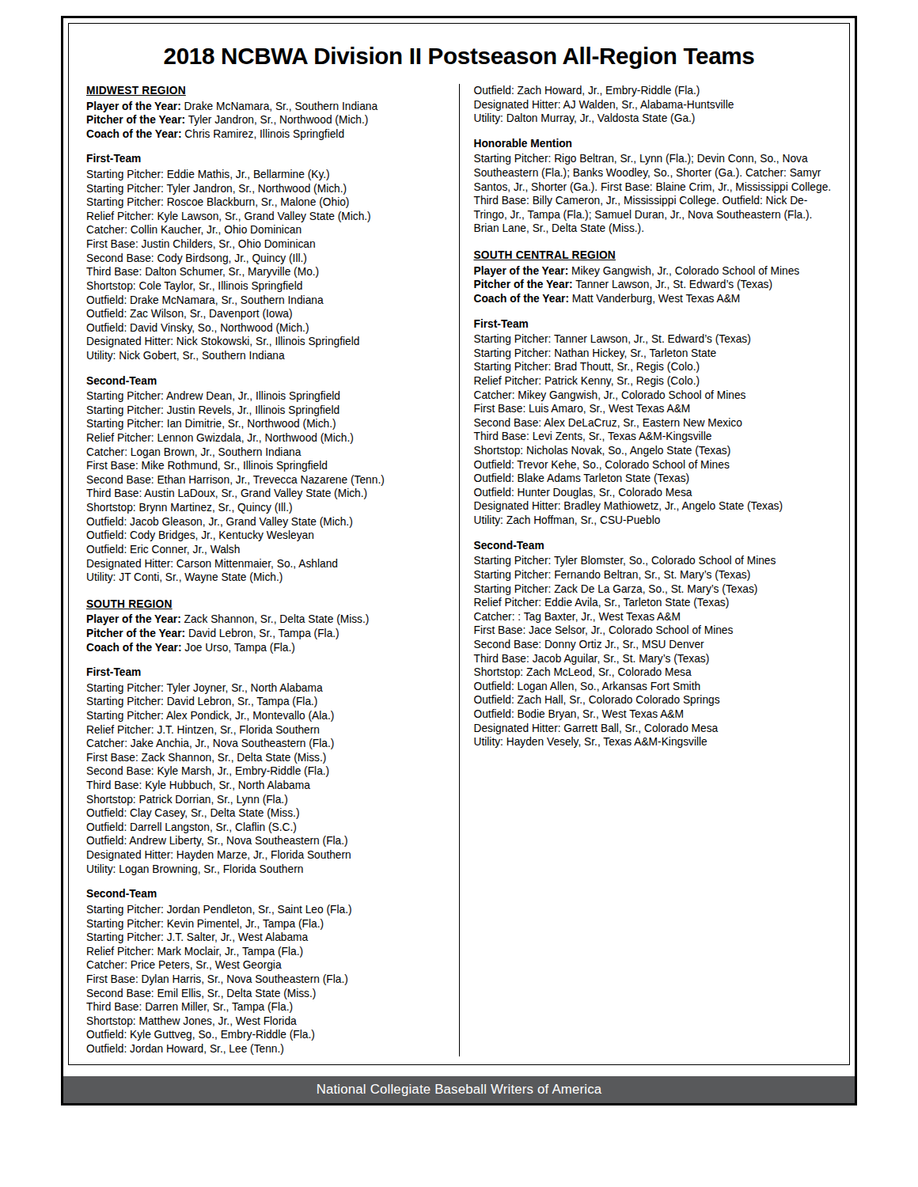2018 NCBWA Division II Postseason All-Region Teams
MIDWEST REGION
Player of the Year: Drake McNamara, Sr., Southern Indiana
Pitcher of the Year: Tyler Jandron, Sr., Northwood (Mich.)
Coach of the Year: Chris Ramirez, Illinois Springfield
First-Team
Starting Pitcher: Eddie Mathis, Jr., Bellarmine (Ky.)
Starting Pitcher: Tyler Jandron, Sr., Northwood (Mich.)
Starting Pitcher: Roscoe Blackburn, Sr., Malone (Ohio)
Relief Pitcher: Kyle Lawson, Sr., Grand Valley State (Mich.)
Catcher: Collin Kaucher, Jr., Ohio Dominican
First Base: Justin Childers, Sr., Ohio Dominican
Second Base: Cody Birdsong, Jr., Quincy (Ill.)
Third Base: Dalton Schumer, Sr., Maryville (Mo.)
Shortstop: Cole Taylor, Sr., Illinois Springfield
Outfield: Drake McNamara, Sr., Southern Indiana
Outfield: Zac Wilson, Sr., Davenport (Iowa)
Outfield: David Vinsky, So., Northwood (Mich.)
Designated Hitter: Nick Stokowski, Sr., Illinois Springfield
Utility: Nick Gobert, Sr., Southern Indiana
Second-Team
Starting Pitcher: Andrew Dean, Jr., Illinois Springfield
Starting Pitcher: Justin Revels, Jr., Illinois Springfield
Starting Pitcher: Ian Dimitrie, Sr., Northwood (Mich.)
Relief Pitcher: Lennon Gwizdala, Jr., Northwood (Mich.)
Catcher: Logan Brown, Jr., Southern Indiana
First Base: Mike Rothmund, Sr., Illinois Springfield
Second Base: Ethan Harrison, Jr., Trevecca Nazarene (Tenn.)
Third Base: Austin LaDoux, Sr., Grand Valley State (Mich.)
Shortstop: Brynn Martinez, Sr., Quincy (Ill.)
Outfield: Jacob Gleason, Jr., Grand Valley State (Mich.)
Outfield: Cody Bridges, Jr., Kentucky Wesleyan
Outfield: Eric Conner, Jr., Walsh
Designated Hitter: Carson Mittenmaier, So., Ashland
Utility: JT Conti, Sr., Wayne State (Mich.)
SOUTH REGION
Player of the Year: Zack Shannon, Sr., Delta State (Miss.)
Pitcher of the Year: David Lebron, Sr., Tampa (Fla.)
Coach of the Year: Joe Urso, Tampa (Fla.)
First-Team
Starting Pitcher: Tyler Joyner, Sr., North Alabama
Starting Pitcher: David Lebron, Sr., Tampa (Fla.)
Starting Pitcher: Alex Pondick, Jr., Montevallo (Ala.)
Relief Pitcher: J.T. Hintzen, Sr., Florida Southern
Catcher: Jake Anchia, Jr., Nova Southeastern (Fla.)
First Base: Zack Shannon, Sr., Delta State (Miss.)
Second Base: Kyle Marsh, Jr., Embry-Riddle (Fla.)
Third Base: Kyle Hubbuch, Sr., North Alabama
Shortstop: Patrick Dorrian, Sr., Lynn (Fla.)
Outfield: Clay Casey, Sr., Delta State (Miss.)
Outfield: Darrell Langston, Sr., Claflin (S.C.)
Outfield: Andrew Liberty, Sr., Nova Southeastern (Fla.)
Designated Hitter: Hayden Marze, Jr., Florida Southern
Utility: Logan Browning, Sr., Florida Southern
Second-Team
Starting Pitcher: Jordan Pendleton, Sr., Saint Leo (Fla.)
Starting Pitcher: Kevin Pimentel, Jr., Tampa (Fla.)
Starting Pitcher: J.T. Salter, Jr., West Alabama
Relief Pitcher: Mark Moclair, Jr., Tampa (Fla.)
Catcher: Price Peters, Sr., West Georgia
First Base: Dylan Harris, Sr., Nova Southeastern (Fla.)
Second Base: Emil Ellis, Sr., Delta State (Miss.)
Third Base: Darren Miller, Sr., Tampa (Fla.)
Shortstop: Matthew Jones, Jr., West Florida
Outfield: Kyle Guttveg, So., Embry-Riddle (Fla.)
Outfield: Jordan Howard, Sr., Lee (Tenn.)
Outfield: Zach Howard, Jr., Embry-Riddle (Fla.)
Designated Hitter: AJ Walden, Sr., Alabama-Huntsville
Utility: Dalton Murray, Jr., Valdosta State (Ga.)
Honorable Mention
Starting Pitcher: Rigo Beltran, Sr., Lynn (Fla.); Devin Conn, So., Nova Southeastern (Fla.); Banks Woodley, So., Shorter (Ga.). Catcher: Samyr Santos, Jr., Shorter (Ga.). First Base: Blaine Crim, Jr., Mississippi College. Third Base: Billy Cameron, Jr., Mississippi College. Outfield: Nick De-Tringo, Jr., Tampa (Fla.); Samuel Duran, Jr., Nova Southeastern (Fla.). Brian Lane, Sr., Delta State (Miss.).
SOUTH CENTRAL REGION
Player of the Year: Mikey Gangwish, Jr., Colorado School of Mines
Pitcher of the Year: Tanner Lawson, Jr., St. Edward’s (Texas)
Coach of the Year: Matt Vanderburg, West Texas A&M
First-Team
Starting Pitcher: Tanner Lawson, Jr., St. Edward’s (Texas)
Starting Pitcher: Nathan Hickey, Sr., Tarleton State
Starting Pitcher: Brad Thoutt, Sr., Regis (Colo.)
Relief Pitcher: Patrick Kenny, Sr., Regis (Colo.)
Catcher: Mikey Gangwish, Jr., Colorado School of Mines
First Base: Luis Amaro, Sr., West Texas A&M
Second Base: Alex DeLaCruz, Sr., Eastern New Mexico
Third Base: Levi Zents, Sr., Texas A&M-Kingsville
Shortstop: Nicholas Novak, So., Angelo State (Texas)
Outfield: Trevor Kehe, So., Colorado School of Mines
Outfield: Blake Adams Tarleton State (Texas)
Outfield: Hunter Douglas, Sr., Colorado Mesa
Designated Hitter: Bradley Mathiowetz, Jr., Angelo State (Texas)
Utility: Zach Hoffman, Sr., CSU-Pueblo
Second-Team
Starting Pitcher: Tyler Blomster, So., Colorado School of Mines
Starting Pitcher: Fernando Beltran, Sr., St. Mary’s (Texas)
Starting Pitcher: Zack De La Garza, So., St. Mary’s (Texas)
Relief Pitcher: Eddie Avila, Sr., Tarleton State (Texas)
Catcher: : Tag Baxter, Jr., West Texas A&M
First Base: Jace Selsor, Jr., Colorado School of Mines
Second Base: Donny Ortiz Jr., Sr., MSU Denver
Third Base: Jacob Aguilar, Sr., St. Mary’s (Texas)
Shortstop: Zach McLeod, Sr., Colorado Mesa
Outfield: Logan Allen, So., Arkansas Fort Smith
Outfield: Zach Hall, Sr., Colorado Colorado Springs
Outfield: Bodie Bryan, Sr., West Texas A&M
Designated Hitter: Garrett Ball, Sr., Colorado Mesa
Utility: Hayden Vesely, Sr., Texas A&M-Kingsville
National Collegiate Baseball Writers of America